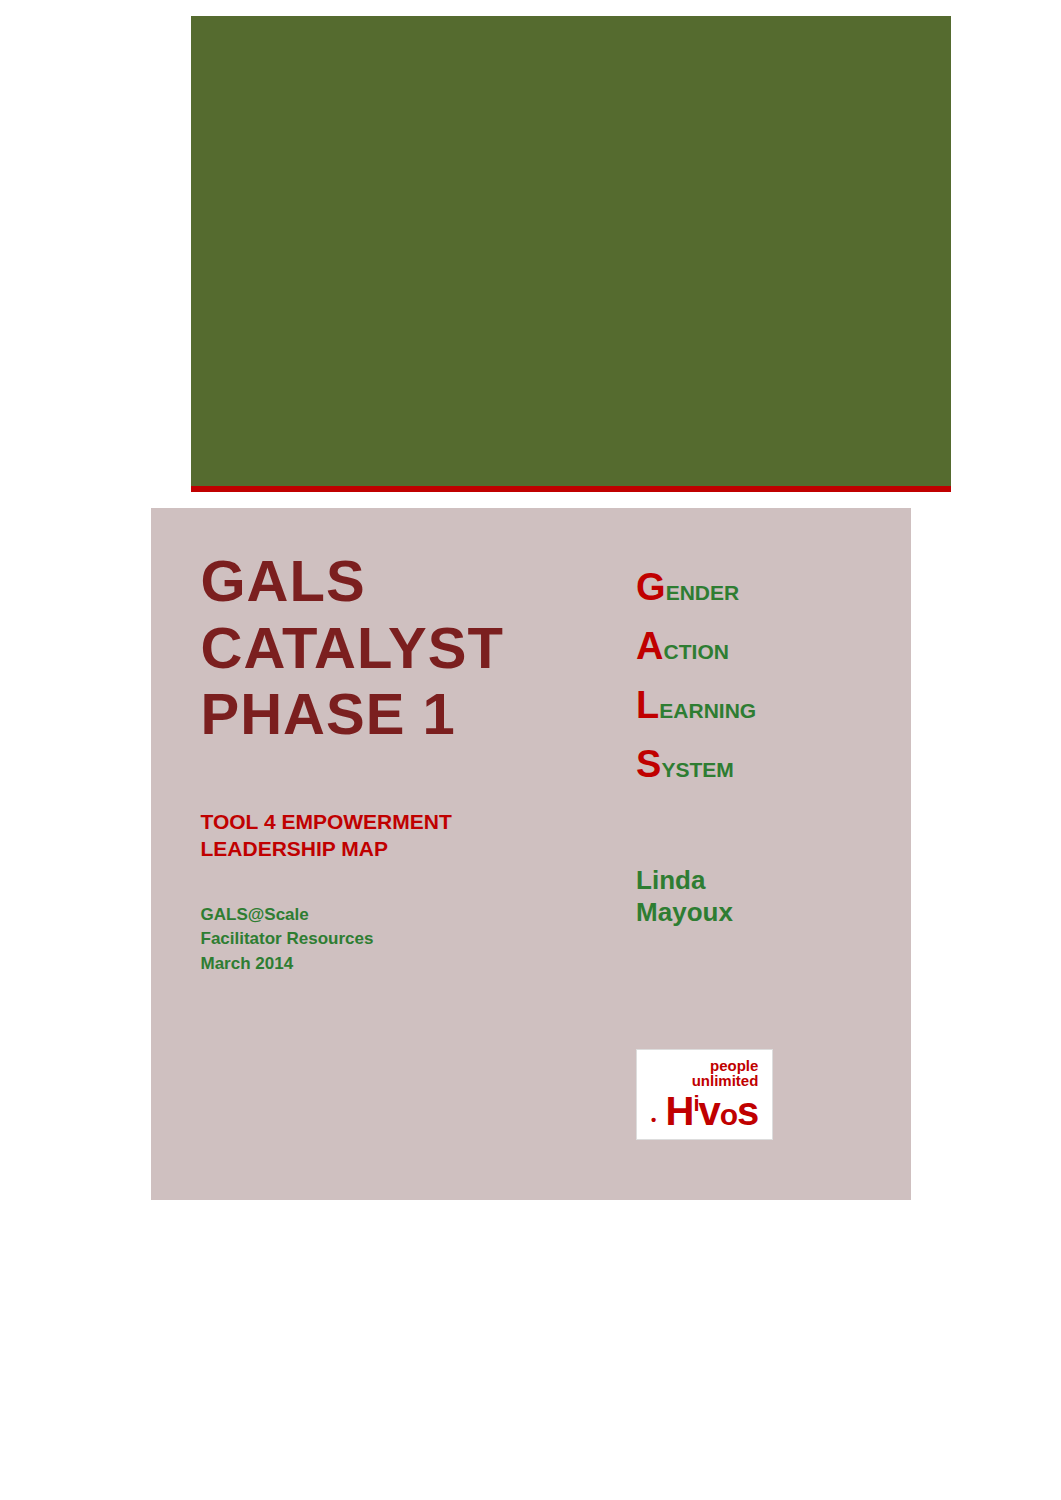GALS CATALYST PHASE 1
TOOL 4 EMPOWERMENT
LEADERSHIP MAP
GALS@Scale
Facilitator Resources
March 2014
GENDER
ACTION
LEARNING
SYSTEM
Linda
Mayoux
people
unlimited
• Hivos